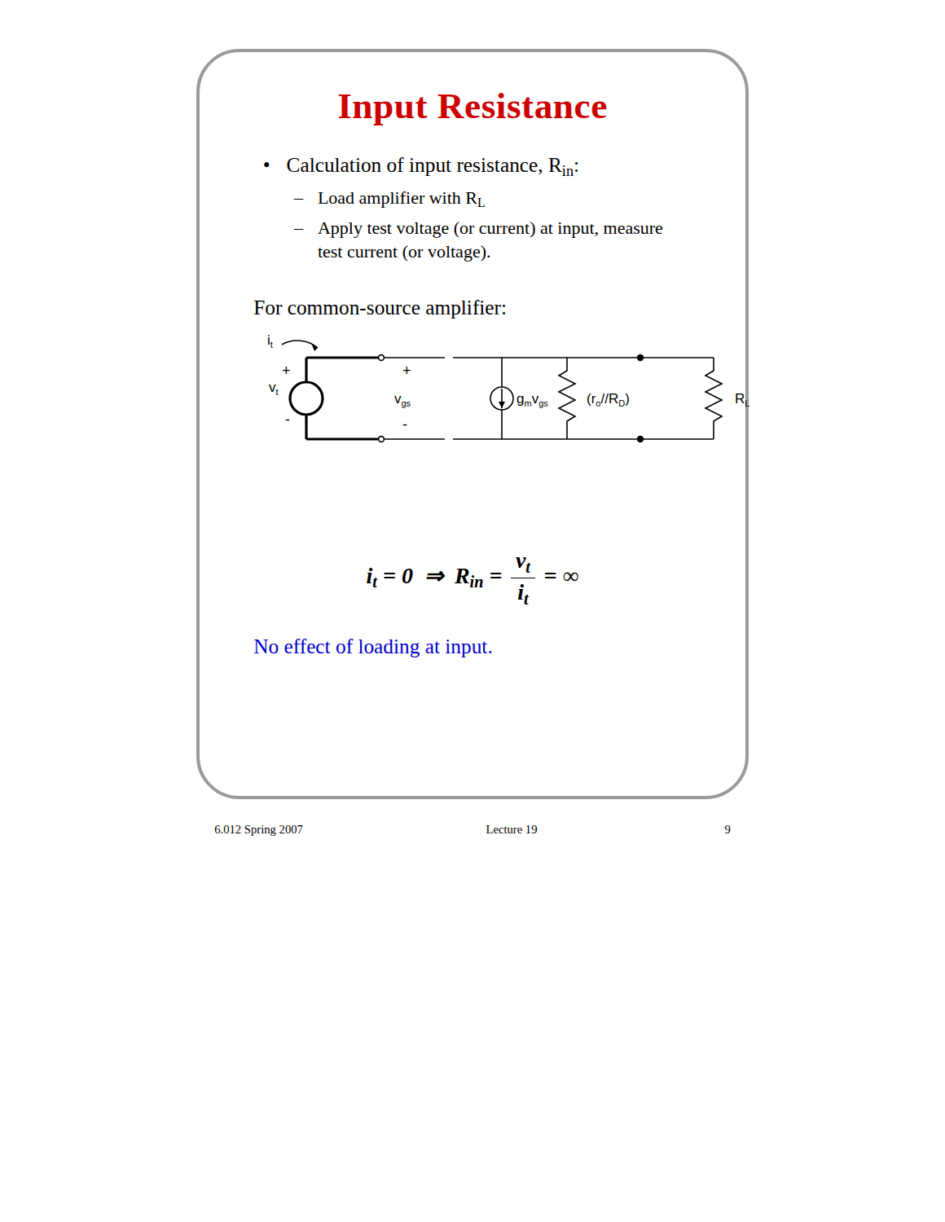Input Resistance
Calculation of input resistance, Rin:
Load amplifier with RL
Apply test voltage (or current) at input, measure test current (or voltage).
For common-source amplifier:
it vt + - + - vgs gmvgs (ro//RD) RL
it = 0 ⇒ Rin = vt it = ∞
No effect of loading at input.
6.012 Spring 2007
Lecture 19
9